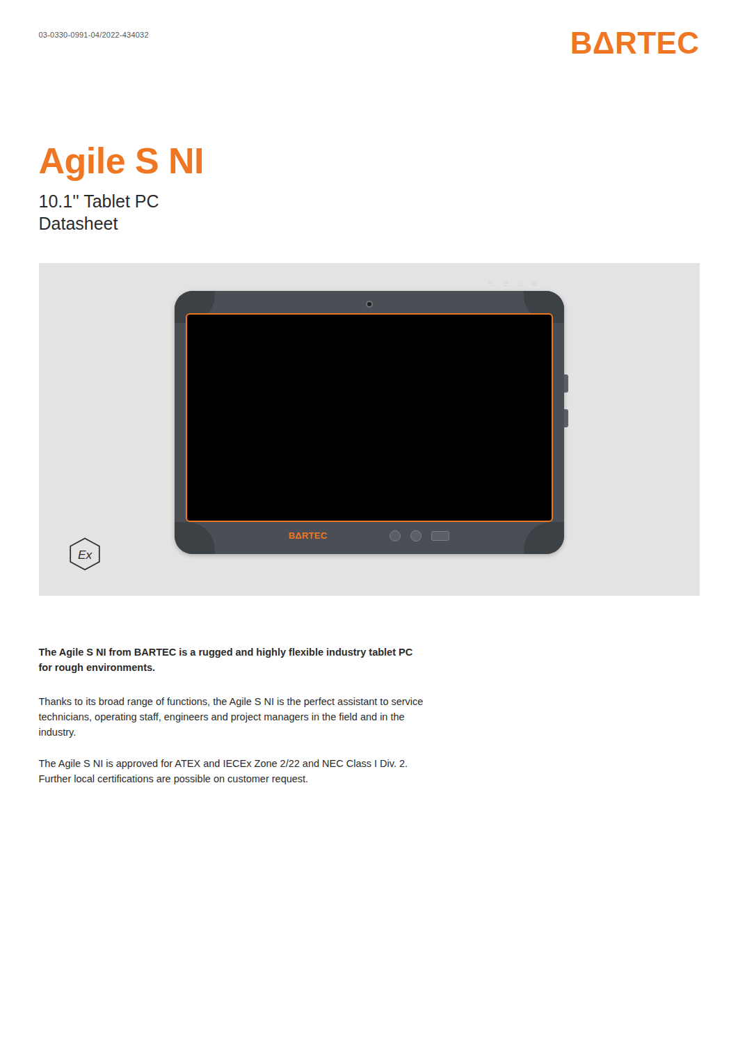03-0330-0991-04/2022-434032
BΔRTEC
Agile S NI
10.1'' Tablet PC Datasheet
☷ ☰ ☐ ⏻
BΔRTEC
Ex
The Agile S NI from BARTEC is a rugged and highly flexible industry tablet PC for rough environments.
Thanks to its broad range of functions, the Agile S NI is the perfect assistant to service technicians, operating staff, engineers and project managers in the field and in the industry.
The Agile S NI is approved for ATEX and IECEx Zone 2/22 and NEC Class I Div. 2. Further local certifications are possible on customer request.